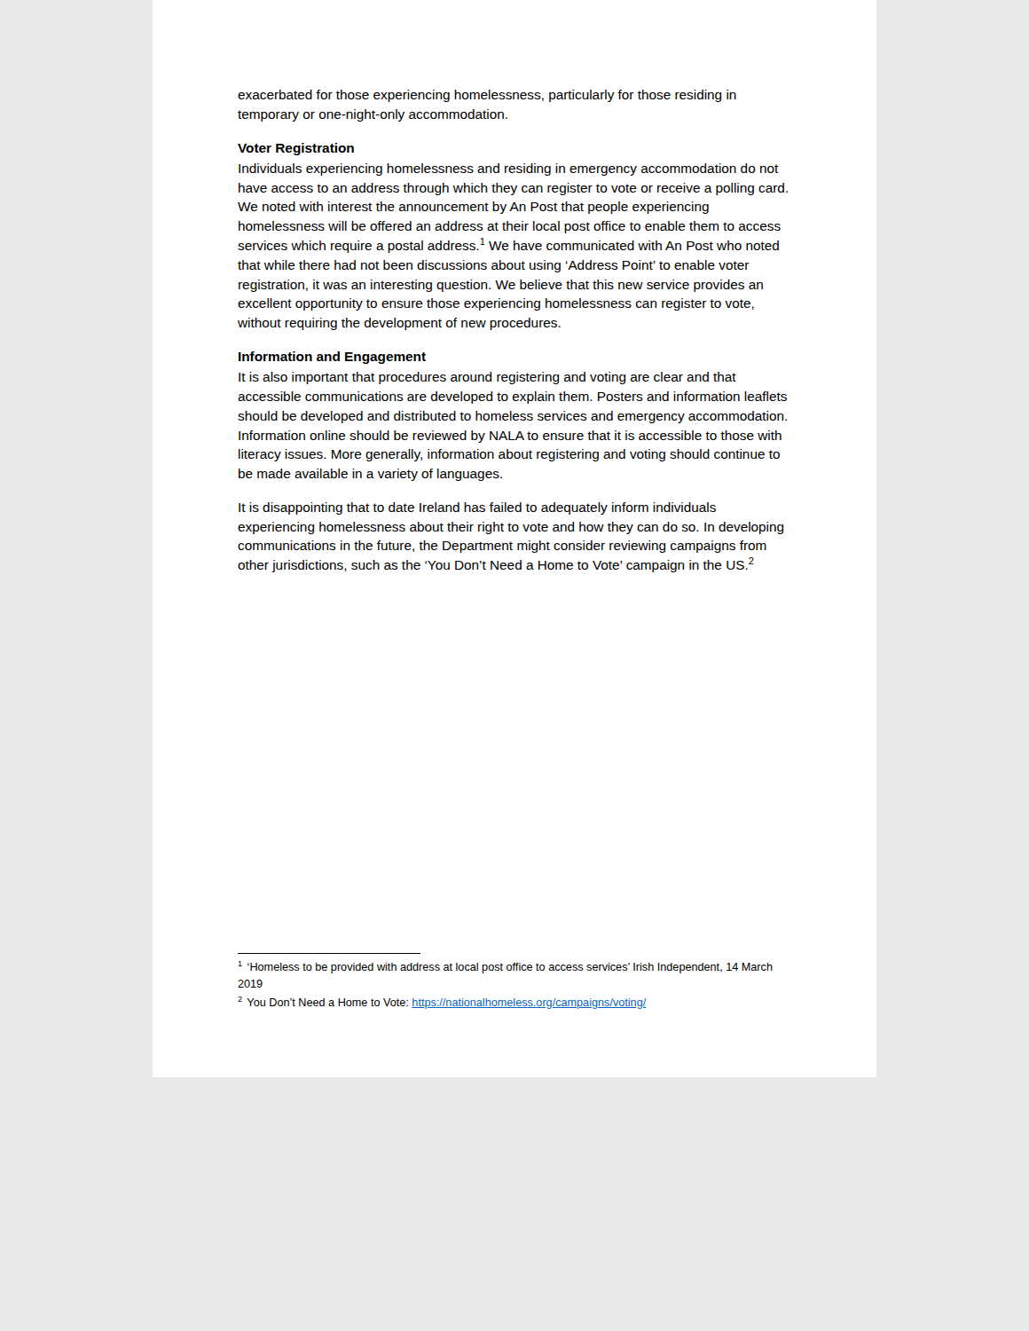exacerbated for those experiencing homelessness, particularly for those residing in temporary or one-night-only accommodation.
Voter Registration
Individuals experiencing homelessness and residing in emergency accommodation do not have access to an address through which they can register to vote or receive a polling card. We noted with interest the announcement by An Post that people experiencing homelessness will be offered an address at their local post office to enable them to access services which require a postal address.1 We have communicated with An Post who noted that while there had not been discussions about using ‘Address Point’ to enable voter registration, it was an interesting question. We believe that this new service provides an excellent opportunity to ensure those experiencing homelessness can register to vote, without requiring the development of new procedures.
Information and Engagement
It is also important that procedures around registering and voting are clear and that accessible communications are developed to explain them. Posters and information leaflets should be developed and distributed to homeless services and emergency accommodation. Information online should be reviewed by NALA to ensure that it is accessible to those with literacy issues. More generally, information about registering and voting should continue to be made available in a variety of languages.
It is disappointing that to date Ireland has failed to adequately inform individuals experiencing homelessness about their right to vote and how they can do so. In developing communications in the future, the Department might consider reviewing campaigns from other jurisdictions, such as the ‘You Don’t Need a Home to Vote’ campaign in the US.2
1 ‘Homeless to be provided with address at local post office to access services’ Irish Independent, 14 March 2019
2 You Don’t Need a Home to Vote: https://nationalhomeless.org/campaigns/voting/